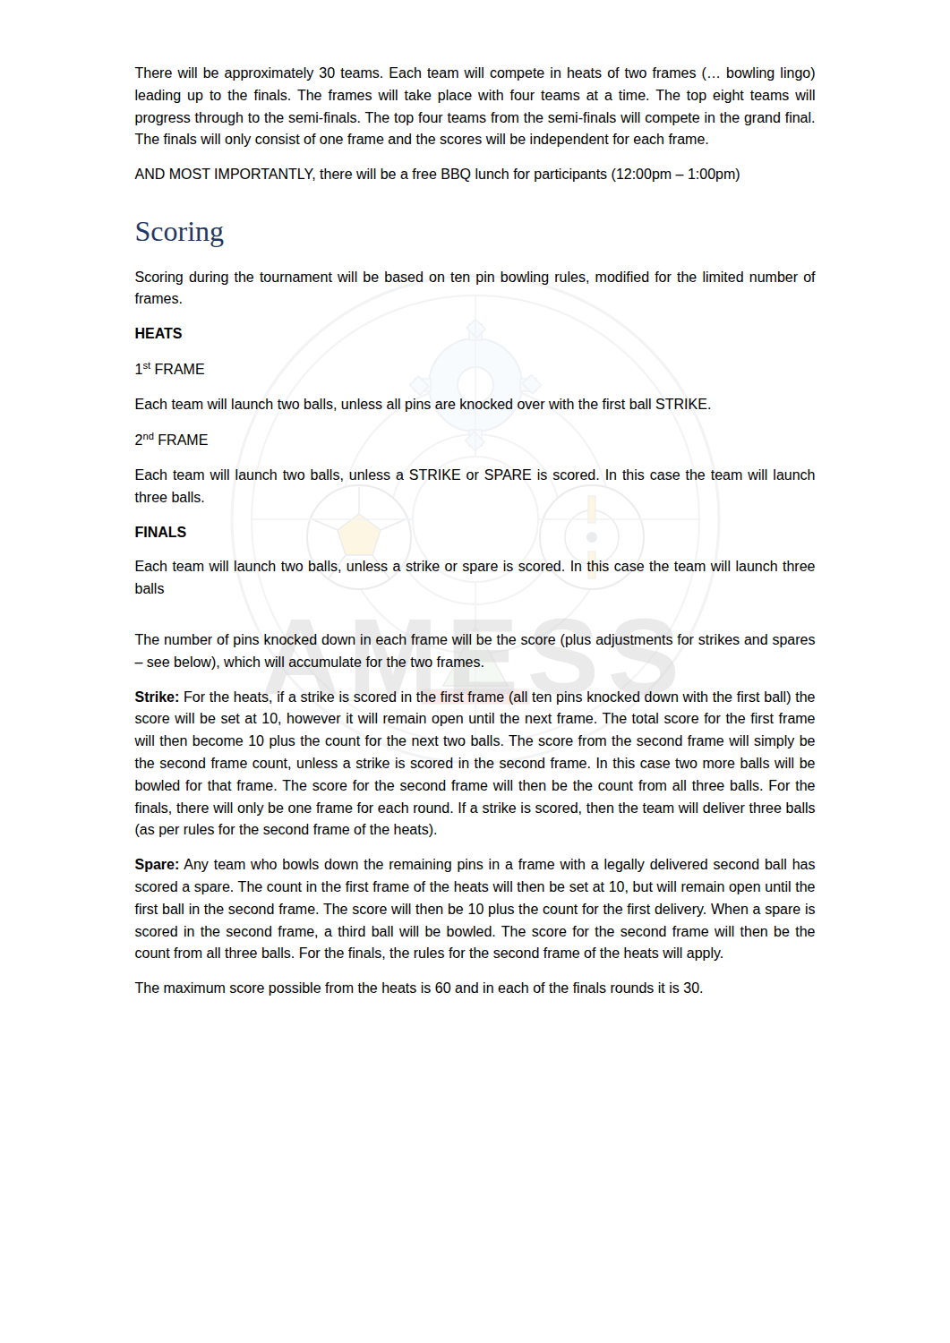AMESS
There will be approximately 30 teams. Each team will compete in heats of two frames (… bowling lingo) leading up to the finals. The frames will take place with four teams at a time. The top eight teams will progress through to the semi-finals. The top four teams from the semi-finals will compete in the grand final. The finals will only consist of one frame and the scores will be independent for each frame.
AND MOST IMPORTANTLY, there will be a free BBQ lunch for participants (12:00pm – 1:00pm)
Scoring
Scoring during the tournament will be based on ten pin bowling rules, modified for the limited number of frames.
HEATS
1st FRAME
Each team will launch two balls, unless all pins are knocked over with the first ball STRIKE.
2nd FRAME
Each team will launch two balls, unless a STRIKE or SPARE is scored. In this case the team will launch three balls.
FINALS
Each team will launch two balls, unless a strike or spare is scored. In this case the team will launch three balls
The number of pins knocked down in each frame will be the score (plus adjustments for strikes and spares – see below), which will accumulate for the two frames.
Strike: For the heats, if a strike is scored in the first frame (all ten pins knocked down with the first ball) the score will be set at 10, however it will remain open until the next frame. The total score for the first frame will then become 10 plus the count for the next two balls. The score from the second frame will simply be the second frame count, unless a strike is scored in the second frame. In this case two more balls will be bowled for that frame. The score for the second frame will then be the count from all three balls. For the finals, there will only be one frame for each round. If a strike is scored, then the team will deliver three balls (as per rules for the second frame of the heats).
Spare: Any team who bowls down the remaining pins in a frame with a legally delivered second ball has scored a spare. The count in the first frame of the heats will then be set at 10, but will remain open until the first ball in the second frame. The score will then be 10 plus the count for the first delivery. When a spare is scored in the second frame, a third ball will be bowled. The score for the second frame will then be the count from all three balls. For the finals, the rules for the second frame of the heats will apply.
The maximum score possible from the heats is 60 and in each of the finals rounds it is 30.